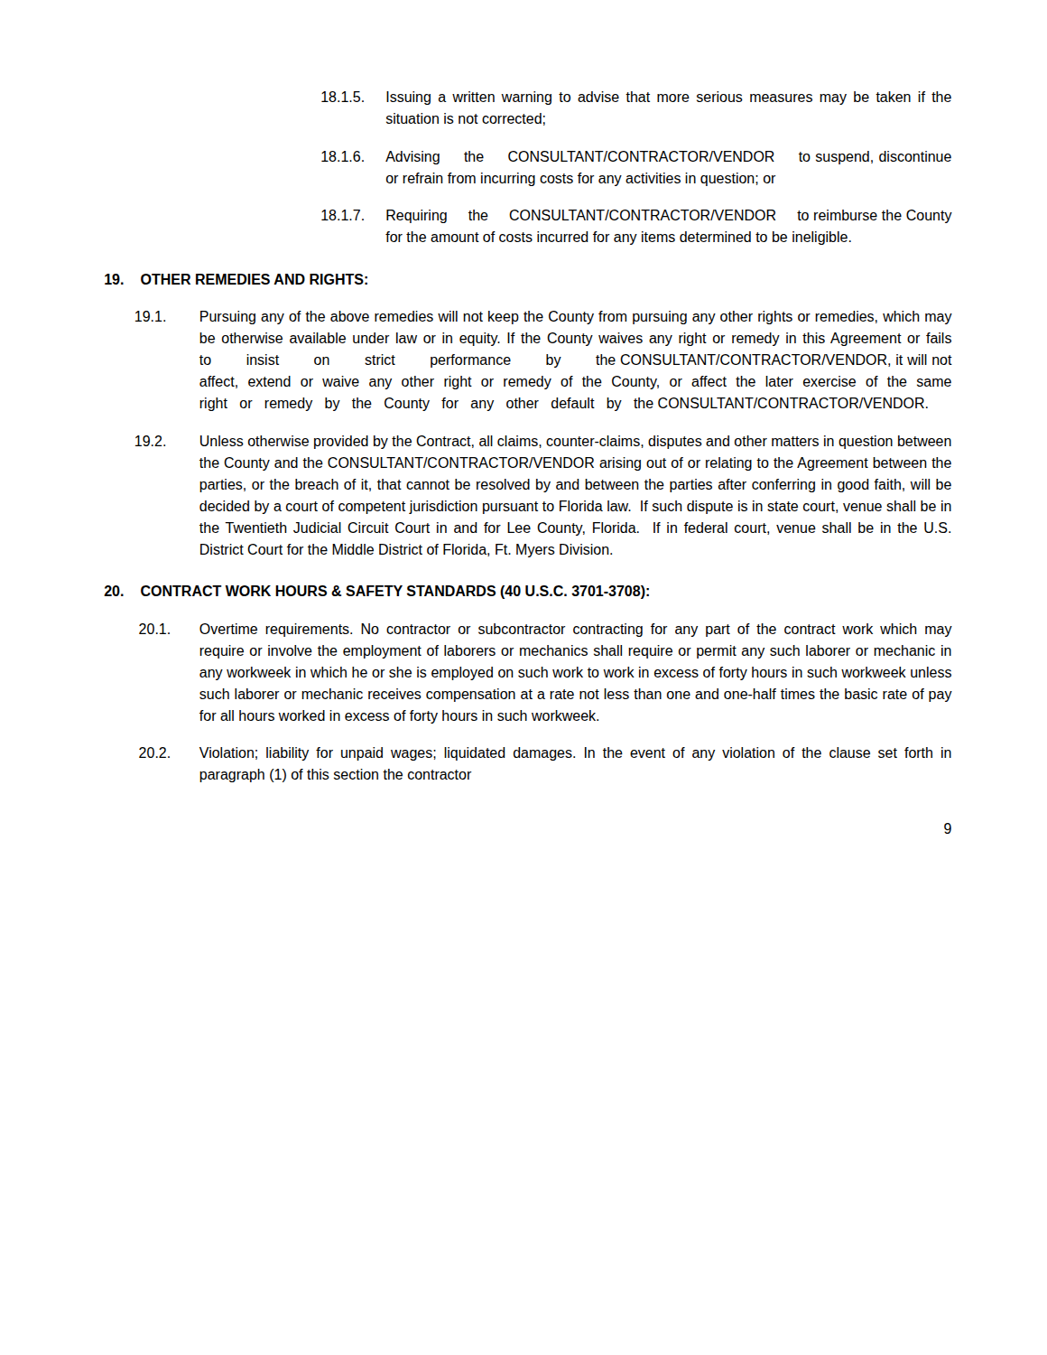18.1.5.
Issuing a written warning to advise that more serious measures may be taken if the situation is not corrected;
18.1.6.
Advising the CONSULTANT/CONTRACTOR/VENDOR to suspend, discontinue or refrain from incurring costs for any activities in question; or
18.1.7.
Requiring the CONSULTANT/CONTRACTOR/VENDOR to reimburse the County for the amount of costs incurred for any items determined to be ineligible.
19. OTHER REMEDIES AND RIGHTS:
19.1.
Pursuing any of the above remedies will not keep the County from pursuing any other rights or remedies, which may be otherwise available under law or in equity. If the County waives any right or remedy in this Agreement or fails to insist on strict performance by the CONSULTANT/CONTRACTOR/VENDOR, it will not affect, extend or waive any other right or remedy of the County, or affect the later exercise of the same right or remedy by the County for any other default by the CONSULTANT/CONTRACTOR/VENDOR.
19.2.
Unless otherwise provided by the Contract, all claims, counter-claims, disputes and other matters in question between the County and the CONSULTANT/CONTRACTOR/VENDOR arising out of or relating to the Agreement between the parties, or the breach of it, that cannot be resolved by and between the parties after conferring in good faith, will be decided by a court of competent jurisdiction pursuant to Florida law. If such dispute is in state court, venue shall be in the Twentieth Judicial Circuit Court in and for Lee County, Florida. If in federal court, venue shall be in the U.S. District Court for the Middle District of Florida, Ft. Myers Division.
20. CONTRACT WORK HOURS & SAFETY STANDARDS (40 U.S.C. 3701-3708):
20.1.
Overtime requirements. No contractor or subcontractor contracting for any part of the contract work which may require or involve the employment of laborers or mechanics shall require or permit any such laborer or mechanic in any workweek in which he or she is employed on such work to work in excess of forty hours in such workweek unless such laborer or mechanic receives compensation at a rate not less than one and one-half times the basic rate of pay for all hours worked in excess of forty hours in such workweek.
20.2.
Violation; liability for unpaid wages; liquidated damages. In the event of any violation of the clause set forth in paragraph (1) of this section the contractor
9